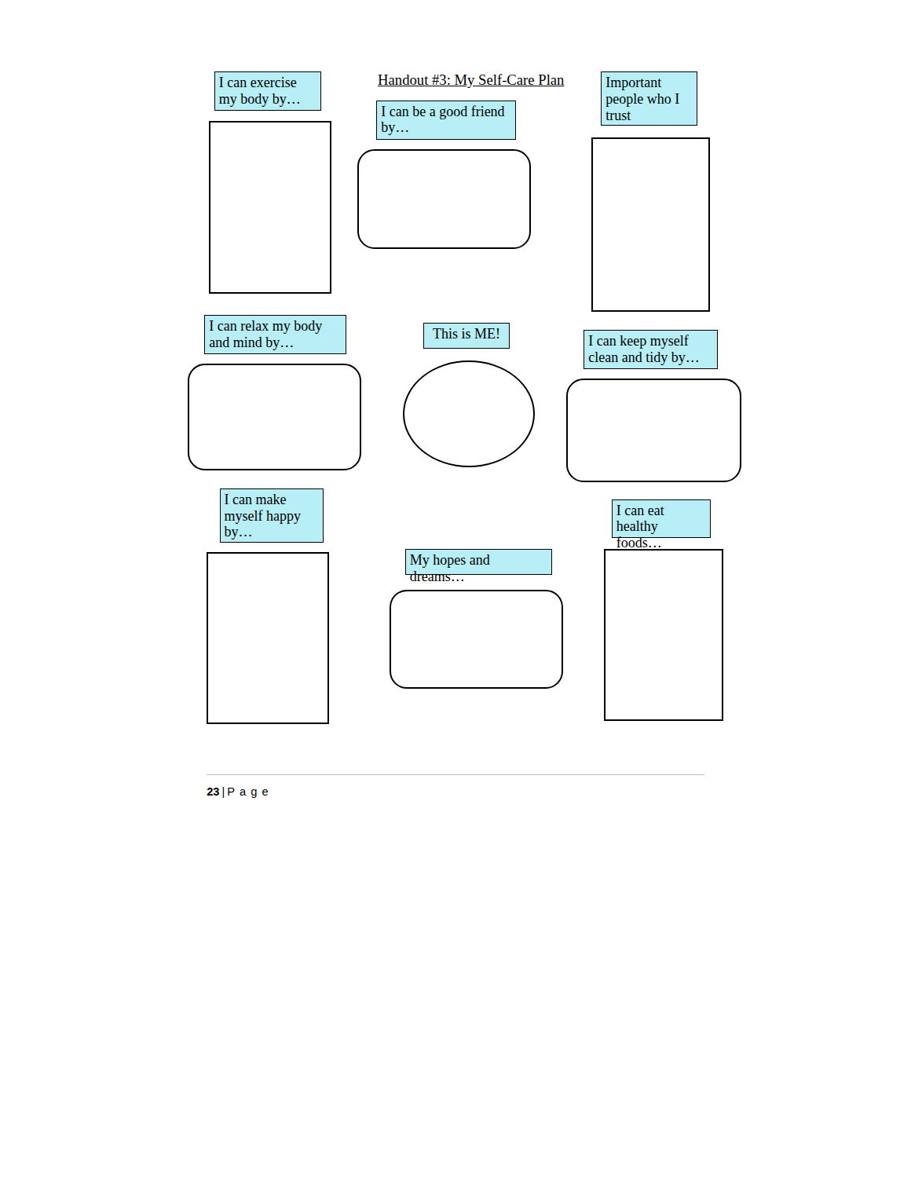Handout #3: My Self-Care Plan
I can exercise my body by…
I can be a good friend by…
Important people who I trust
I can relax my body and mind by…
This is ME!
I can keep myself clean and tidy by…
I can make myself happy by…
My hopes and dreams…
I can eat healthy foods…
23|P a g e